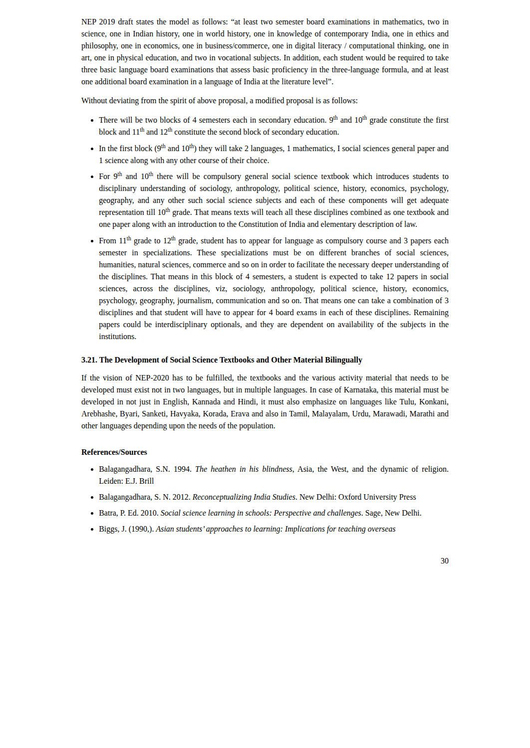NEP 2019 draft states the model as follows: “at least two semester board examinations in mathematics, two in science, one in Indian history, one in world history, one in knowledge of contemporary India, one in ethics and philosophy, one in economics, one in business/commerce, one in digital literacy / computational thinking, one in art, one in physical education, and two in vocational subjects. In addition, each student would be required to take three basic language board examinations that assess basic proficiency in the three-language formula, and at least one additional board examination in a language of India at the literature level”.
Without deviating from the spirit of above proposal, a modified proposal is as follows:
There will be two blocks of 4 semesters each in secondary education. 9th and 10th grade constitute the first block and 11th and 12th constitute the second block of secondary education.
In the first block (9th and 10th) they will take 2 languages, 1 mathematics, I social sciences general paper and 1 science along with any other course of their choice.
For 9th and 10th there will be compulsory general social science textbook which introduces students to disciplinary understanding of sociology, anthropology, political science, history, economics, psychology, geography, and any other such social science subjects and each of these components will get adequate representation till 10th grade. That means texts will teach all these disciplines combined as one textbook and one paper along with an introduction to the Constitution of India and elementary description of law.
From 11th grade to 12th grade, student has to appear for language as compulsory course and 3 papers each semester in specializations. These specializations must be on different branches of social sciences, humanities, natural sciences, commerce and so on in order to facilitate the necessary deeper understanding of the disciplines. That means in this block of 4 semesters, a student is expected to take 12 papers in social sciences, across the disciplines, viz, sociology, anthropology, political science, history, economics, psychology, geography, journalism, communication and so on. That means one can take a combination of 3 disciplines and that student will have to appear for 4 board exams in each of these disciplines. Remaining papers could be interdisciplinary optionals, and they are dependent on availability of the subjects in the institutions.
3.21. The Development of Social Science Textbooks and Other Material Bilingually
If the vision of NEP-2020 has to be fulfilled, the textbooks and the various activity material that needs to be developed must exist not in two languages, but in multiple languages. In case of Karnataka, this material must be developed in not just in English, Kannada and Hindi, it must also emphasize on languages like Tulu, Konkani, Arebhashe, Byari, Sanketi, Havyaka, Korada, Erava and also in Tamil, Malayalam, Urdu, Marawadi, Marathi and other languages depending upon the needs of the population.
References/Sources
Balagangadhara, S.N. 1994. The heathen in his blindness, Asia, the West, and the dynamic of religion. Leiden: E.J. Brill
Balagangadhara, S. N. 2012. Reconceptualizing India Studies. New Delhi: Oxford University Press
Batra, P. Ed. 2010. Social science learning in schools: Perspective and challenges. Sage, New Delhi.
Biggs, J. (1990,). Asian students’ approaches to learning: Implications for teaching overseas
30